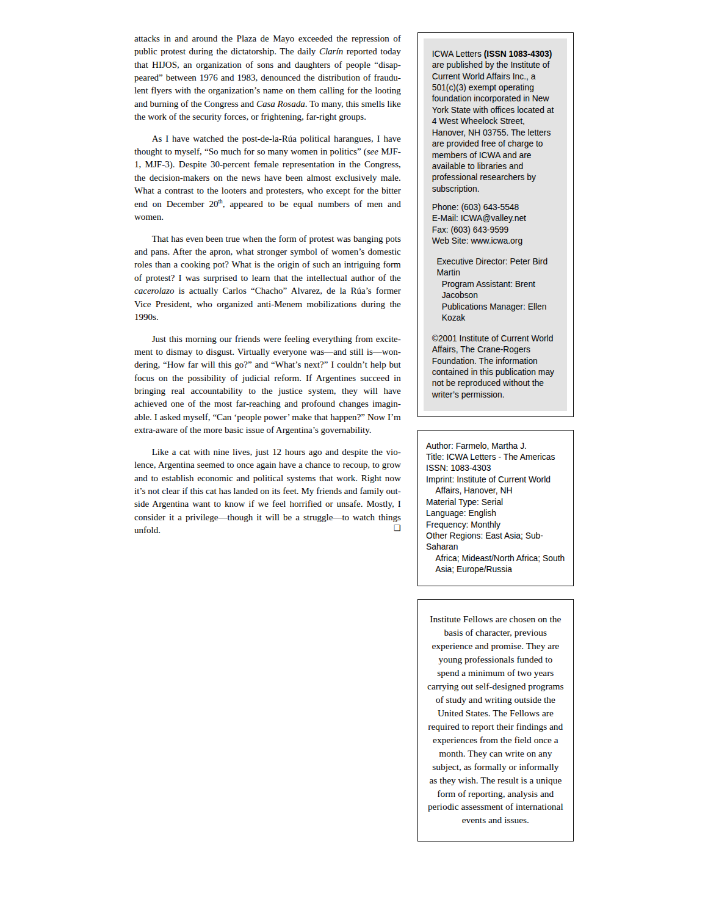attacks in and around the Plaza de Mayo exceeded the repression of public protest during the dictatorship. The daily Clarín reported today that HIJOS, an organization of sons and daughters of people “disappeared” between 1976 and 1983, denounced the distribution of fraudulent flyers with the organization’s name on them calling for the looting and burning of the Congress and Casa Rosada. To many, this smells like the work of the security forces, or frightening, far-right groups.
As I have watched the post-de-la-Rúa political harangues, I have thought to myself, “So much for so many women in politics” (see MJF-1, MJF-3). Despite 30-percent female representation in the Congress, the decision-makers on the news have been almost exclusively male. What a contrast to the looters and protesters, who except for the bitter end on December 20th, appeared to be equal numbers of men and women.
That has even been true when the form of protest was banging pots and pans. After the apron, what stronger symbol of women’s domestic roles than a cooking pot? What is the origin of such an intriguing form of protest? I was surprised to learn that the intellectual author of the cacerolazo is actually Carlos “Chacho” Alvarez, de la Rúa’s former Vice President, who organized anti-Menem mobilizations during the 1990s.
Just this morning our friends were feeling everything from excitement to dismay to disgust. Virtually everyone was—and still is—wondering, “How far will this go?” and “What’s next?” I couldn’t help but focus on the possibility of judicial reform. If Argentines succeed in bringing real accountability to the justice system, they will have achieved one of the most far-reaching and profound changes imaginable. I asked myself, “Can ‘people power’ make that happen?” Now I’m extra-aware of the more basic issue of Argentina’s governability.
Like a cat with nine lives, just 12 hours ago and despite the violence, Argentina seemed to once again have a chance to recoup, to grow and to establish economic and political systems that work. Right now it’s not clear if this cat has landed on its feet. My friends and family outside Argentina want to know if we feel horrified or unsafe. Mostly, I consider it a privilege—though it will be a struggle—to watch things unfold.❑
ICWA Letters (ISSN 1083-4303) are published by the Institute of Current World Affairs Inc., a 501(c)(3) exempt operating foundation incorporated in New York State with offices located at 4 West Wheelock Street, Hanover, NH 03755. The letters are provided free of charge to members of ICWA and are available to libraries and professional researchers by subscription.
Phone: (603) 643-5548 E-Mail: ICWA@valley.net Fax: (603) 643-9599 Web Site: www.icwa.org
Executive Director: Peter Bird Martin Program Assistant: Brent Jacobson Publications Manager: Ellen Kozak
©2001 Institute of Current World Affairs, The Crane-Rogers Foundation. The information contained in this publication may not be reproduced without the writer’s permission.
Author: Farmelo, Martha J. Title: ICWA Letters - The Americas ISSN: 1083-4303 Imprint: Institute of Current World Affairs, Hanover, NH Material Type: Serial Language: English Frequency: Monthly Other Regions: East Asia; Sub-Saharan Africa; Mideast/North Africa; South Asia; Europe/Russia
Institute Fellows are chosen on the basis of character, previous experience and promise. They are young professionals funded to spend a minimum of two years carrying out self-designed programs of study and writing outside the United States. The Fellows are required to report their findings and experiences from the field once a month. They can write on any subject, as formally or informally as they wish. The result is a unique form of reporting, analysis and periodic assessment of international events and issues.